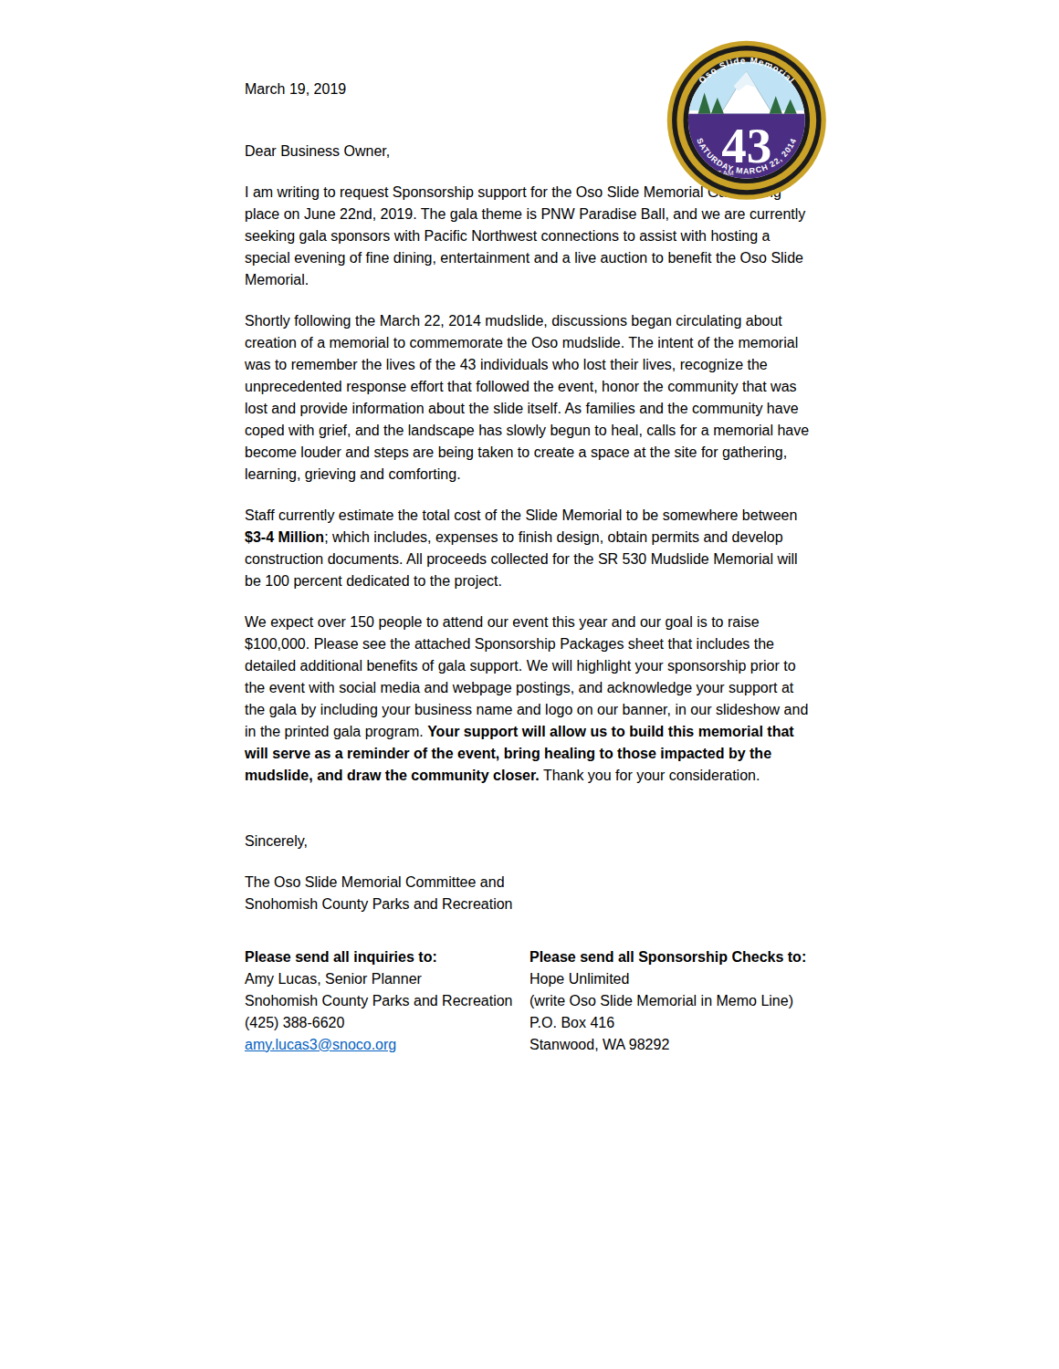Oso Slide Memorial seal 43 10:37 AM Oso Slide Memorial SATURDAY MARCH 22, 2014
March 19, 2019
Dear Business Owner,
I am writing to request Sponsorship support for the Oso Slide Memorial Gala taking place on June 22nd, 2019. The gala theme is PNW Paradise Ball, and we are currently seeking gala sponsors with Pacific Northwest connections to assist with hosting a special evening of fine dining, entertainment and a live auction to benefit the Oso Slide Memorial.
Shortly following the March 22, 2014 mudslide, discussions began circulating about creation of a memorial to commemorate the Oso mudslide. The intent of the memorial was to remember the lives of the 43 individuals who lost their lives, recognize the unprecedented response effort that followed the event, honor the community that was lost and provide information about the slide itself. As families and the community have coped with grief, and the landscape has slowly begun to heal, calls for a memorial have become louder and steps are being taken to create a space at the site for gathering, learning, grieving and comforting.
Staff currently estimate the total cost of the Slide Memorial to be somewhere between $3-4 Million; which includes, expenses to finish design, obtain permits and develop construction documents. All proceeds collected for the SR 530 Mudslide Memorial will be 100 percent dedicated to the project.
We expect over 150 people to attend our event this year and our goal is to raise $100,000. Please see the attached Sponsorship Packages sheet that includes the detailed additional benefits of gala support. We will highlight your sponsorship prior to the event with social media and webpage postings, and acknowledge your support at the gala by including your business name and logo on our banner, in our slideshow and in the printed gala program. Your support will allow us to build this memorial that will serve as a reminder of the event, bring healing to those impacted by the mudslide, and draw the community closer. Thank you for your consideration.
Sincerely,
The Oso Slide Memorial Committee and
Snohomish County Parks and Recreation
| Please send all inquiries to: | Please send all Sponsorship Checks to: |
| Amy Lucas, Senior Planner | Hope Unlimited |
| Snohomish County Parks and Recreation | (write Oso Slide Memorial in Memo Line) |
| (425) 388-6620 | P.O. Box 416 |
| amy.lucas3@snoco.org | Stanwood, WA 98292 |